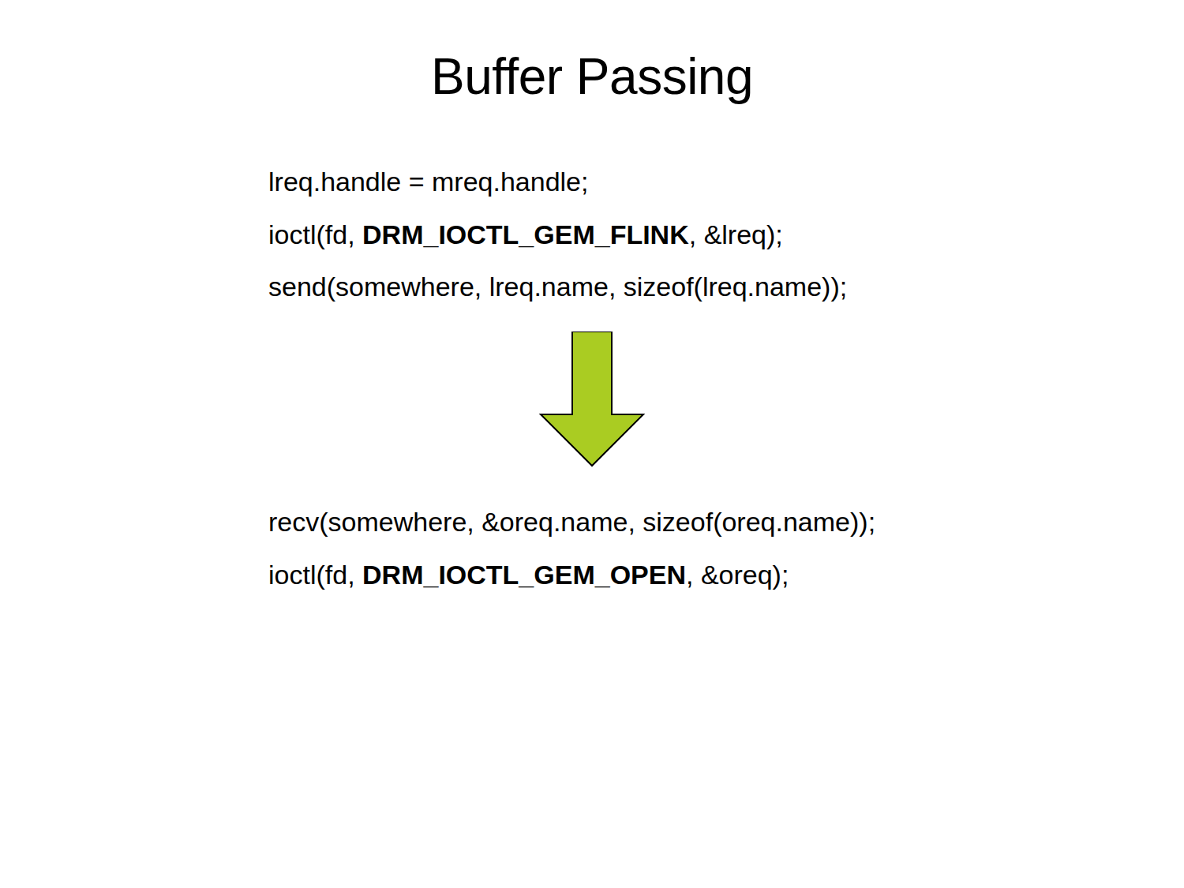Buffer Passing
lreq.handle = mreq.handle;
ioctl(fd, DRM_IOCTL_GEM_FLINK, &lreq);
send(somewhere, lreq.name, sizeof(lreq.name));
recv(somewhere, &oreq.name, sizeof(oreq.name));
ioctl(fd, DRM_IOCTL_GEM_OPEN, &oreq);